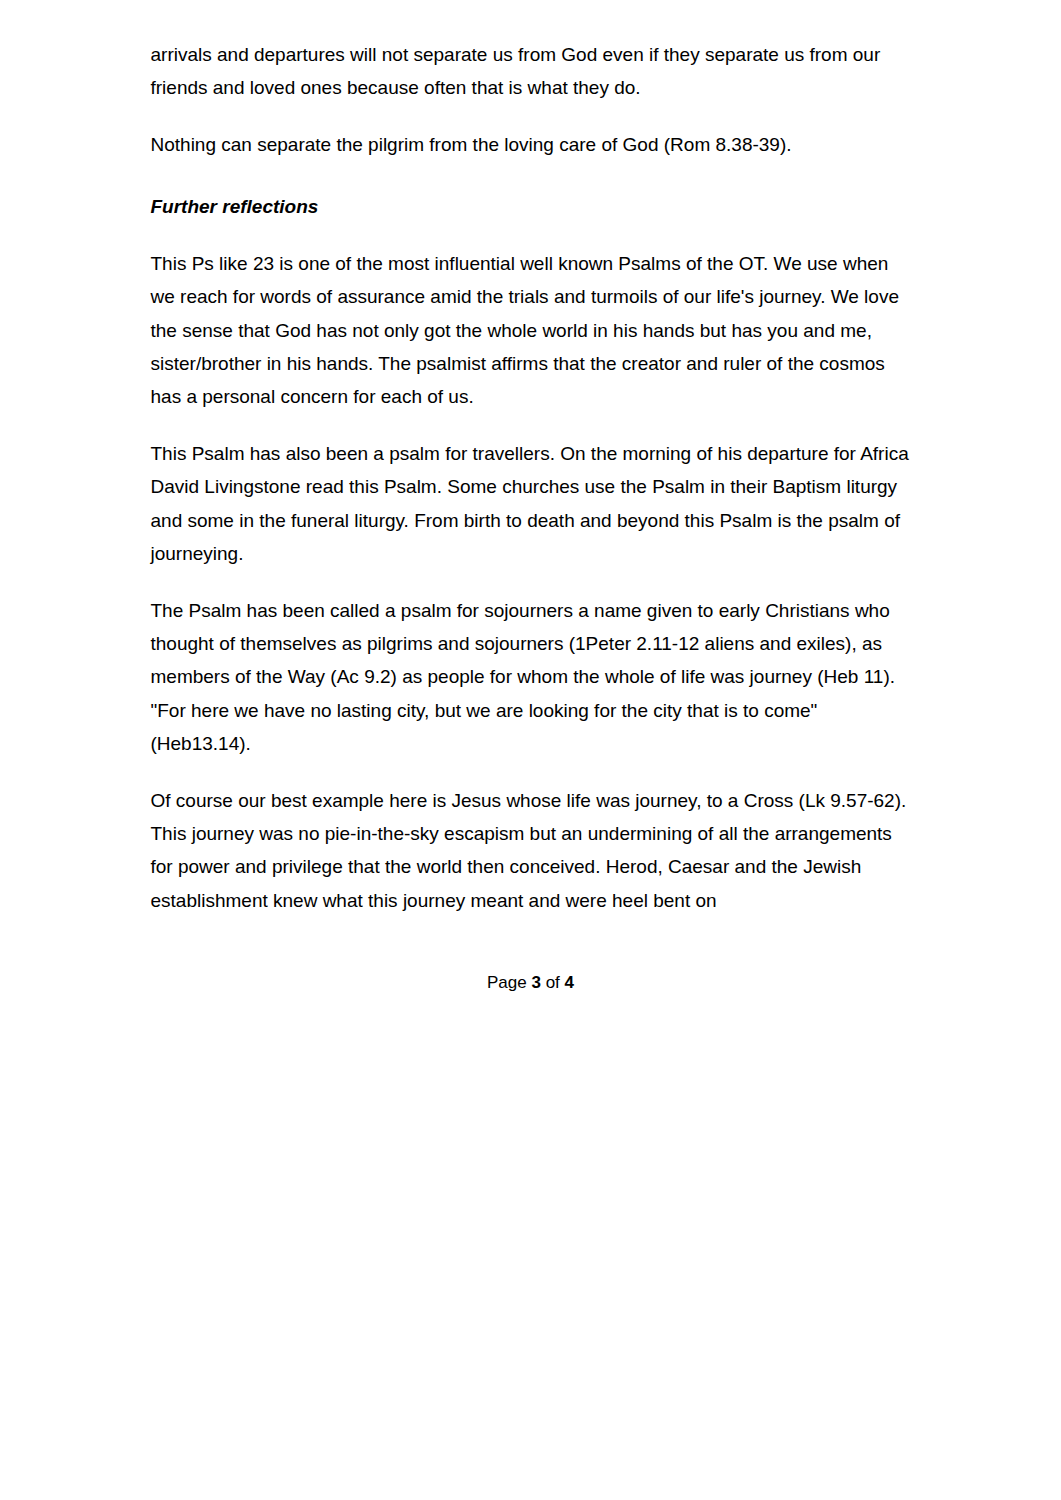arrivals and departures will not separate us from God even if they separate us from our friends and loved ones because often that is what they do.
Nothing can separate the pilgrim from the loving care of God (Rom 8.38-39).
Further reflections
This Ps like 23 is one of the most influential well known Psalms of the OT. We use when we reach for words of assurance amid the trials and turmoils of our life's journey. We love the sense that God has not only got the whole world in his hands but has you and me, sister/brother in his hands. The psalmist affirms that the creator and ruler of the cosmos has a personal concern for each of us.
This Psalm has also been a psalm for travellers. On the morning of his departure for Africa David Livingstone read this Psalm. Some churches use the Psalm in their Baptism liturgy and some in the funeral liturgy. From birth to death and beyond this Psalm is the psalm of journeying.
The Psalm has been called a psalm for sojourners a name given to early Christians who thought of themselves as pilgrims and sojourners (1Peter 2.11-12 aliens and exiles), as members of the Way (Ac 9.2) as people for whom the whole of life was journey (Heb 11). "For here we have no lasting city, but we are looking for the city that is to come" (Heb13.14).
Of course our best example here is Jesus whose life was journey, to a Cross (Lk 9.57-62). This journey was no pie-in-the-sky escapism but an undermining of all the arrangements for power and privilege that the world then conceived. Herod, Caesar and the Jewish establishment knew what this journey meant and were heel bent on
Page 3 of 4